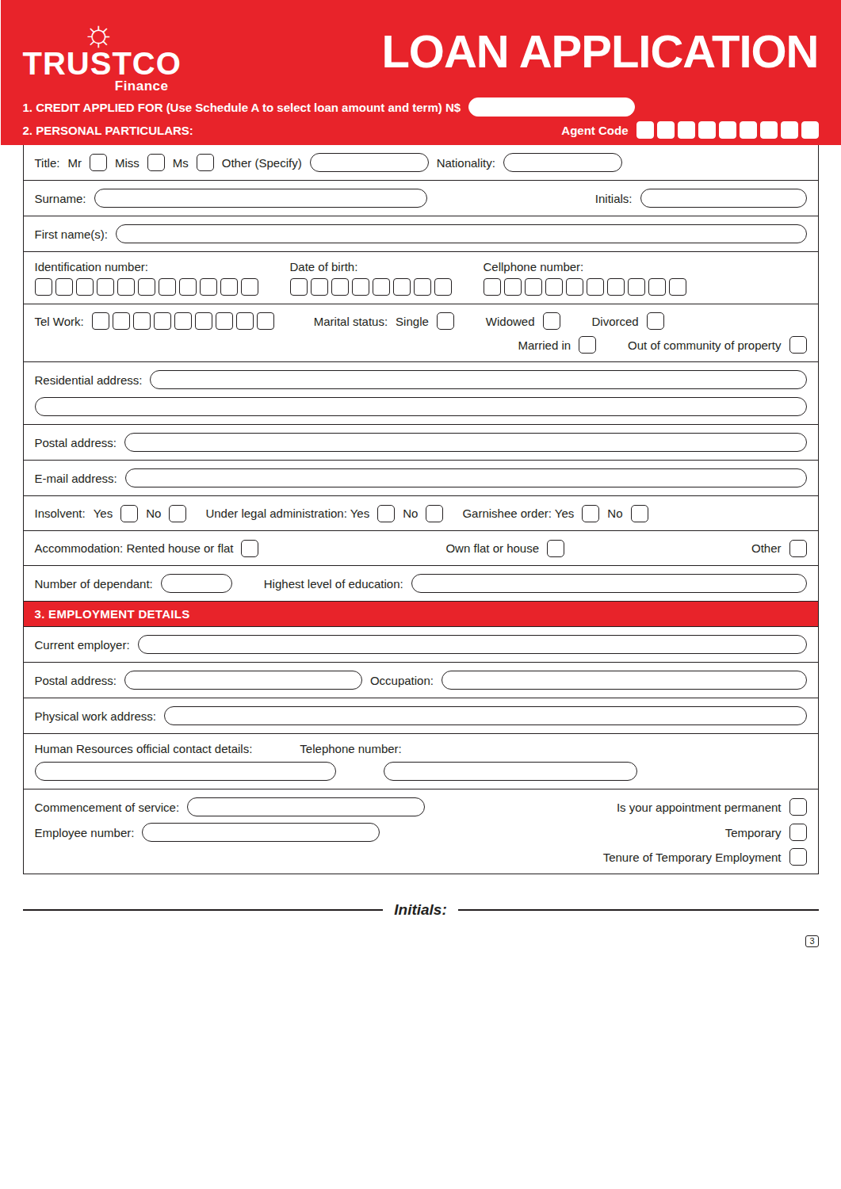☼
TRUSTCO
Finance
LOAN APPLICATION
1. CREDIT APPLIED FOR (Use Schedule A to select loan amount and term) N$
2. PERSONAL PARTICULARS: Agent Code
Title: Mr Miss Ms Other (Specify) Nationality:
Surname: Initials:
First name(s):
Identification number:
Date of birth:
Cellphone number:
Tel Work: Marital status: Single Widowed Divorced
Married in Out of community of property
Residential address:
Postal address:
E-mail address:
Insolvent: Yes No Under legal administration: Yes No Garnishee order: Yes No
Accommodation: Rented house or flat Own flat or house Other
Number of dependant: Highest level of education:
3. EMPLOYMENT DETAILS
Current employer:
Postal address: Occupation:
Physical work address:
Human Resources official contact details: Telephone number:
Commencement of service: Is your appointment permanent
Employee number: Temporary
Tenure of Temporary Employment
Initials:
3